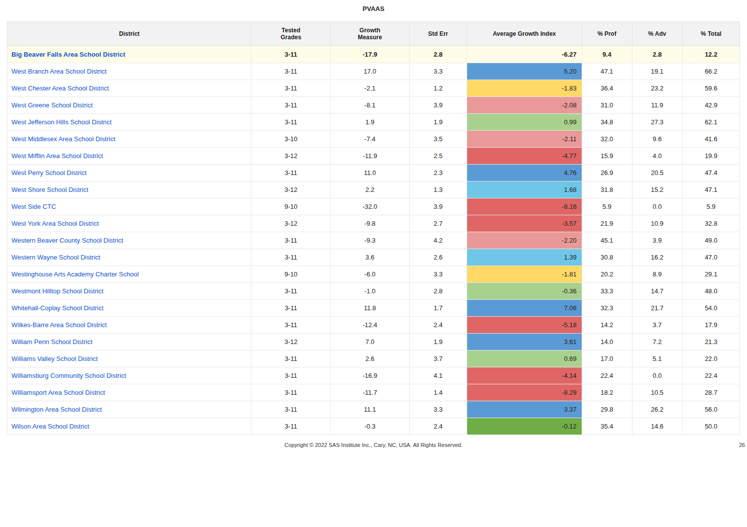PVAAS
| District | Tested Grades | Growth Measure | Std Err | Average Growth Index | % Prof | % Adv | % Total |
| --- | --- | --- | --- | --- | --- | --- | --- |
| Big Beaver Falls Area School District | 3-11 | -17.9 | 2.8 | -6.27 | 9.4 | 2.8 | 12.2 |
| West Branch Area School District | 3-11 | 17.0 | 3.3 | 5.20 | 47.1 | 19.1 | 66.2 |
| West Chester Area School District | 3-11 | -2.1 | 1.2 | -1.83 | 36.4 | 23.2 | 59.6 |
| West Greene School District | 3-11 | -8.1 | 3.9 | -2.08 | 31.0 | 11.9 | 42.9 |
| West Jefferson Hills School District | 3-11 | 1.9 | 1.9 | 0.99 | 34.8 | 27.3 | 62.1 |
| West Middlesex Area School District | 3-10 | -7.4 | 3.5 | -2.11 | 32.0 | 9.6 | 41.6 |
| West Mifflin Area School District | 3-12 | -11.9 | 2.5 | -4.77 | 15.9 | 4.0 | 19.9 |
| West Perry School District | 3-11 | 11.0 | 2.3 | 4.76 | 26.9 | 20.5 | 47.4 |
| West Shore School District | 3-12 | 2.2 | 1.3 | 1.68 | 31.8 | 15.2 | 47.1 |
| West Side CTC | 9-10 | -32.0 | 3.9 | -8.16 | 5.9 | 0.0 | 5.9 |
| West York Area School District | 3-12 | -9.8 | 2.7 | -3.57 | 21.9 | 10.9 | 32.8 |
| Western Beaver County School District | 3-11 | -9.3 | 4.2 | -2.20 | 45.1 | 3.9 | 49.0 |
| Western Wayne School District | 3-11 | 3.6 | 2.6 | 1.39 | 30.8 | 16.2 | 47.0 |
| Westinghouse Arts Academy Charter School | 9-10 | -6.0 | 3.3 | -1.81 | 20.2 | 8.9 | 29.1 |
| Westmont Hilltop School District | 3-11 | -1.0 | 2.8 | -0.36 | 33.3 | 14.7 | 48.0 |
| Whitehall-Coplay School District | 3-11 | 11.8 | 1.7 | 7.06 | 32.3 | 21.7 | 54.0 |
| Wilkes-Barre Area School District | 3-11 | -12.4 | 2.4 | -5.18 | 14.2 | 3.7 | 17.9 |
| William Penn School District | 3-12 | 7.0 | 1.9 | 3.61 | 14.0 | 7.2 | 21.3 |
| Williams Valley School District | 3-11 | 2.6 | 3.7 | 0.69 | 17.0 | 5.1 | 22.0 |
| Williamsburg Community School District | 3-11 | -16.9 | 4.1 | -4.14 | 22.4 | 0.0 | 22.4 |
| Williamsport Area School District | 3-11 | -11.7 | 1.4 | -8.29 | 18.2 | 10.5 | 28.7 |
| Wilmington Area School District | 3-11 | 11.1 | 3.3 | 3.37 | 29.8 | 26.2 | 56.0 |
| Wilson Area School District | 3-11 | -0.3 | 2.4 | -0.12 | 35.4 | 14.6 | 50.0 |
Copyright © 2022 SAS Institute Inc., Cary, NC, USA. All Rights Reserved.
26